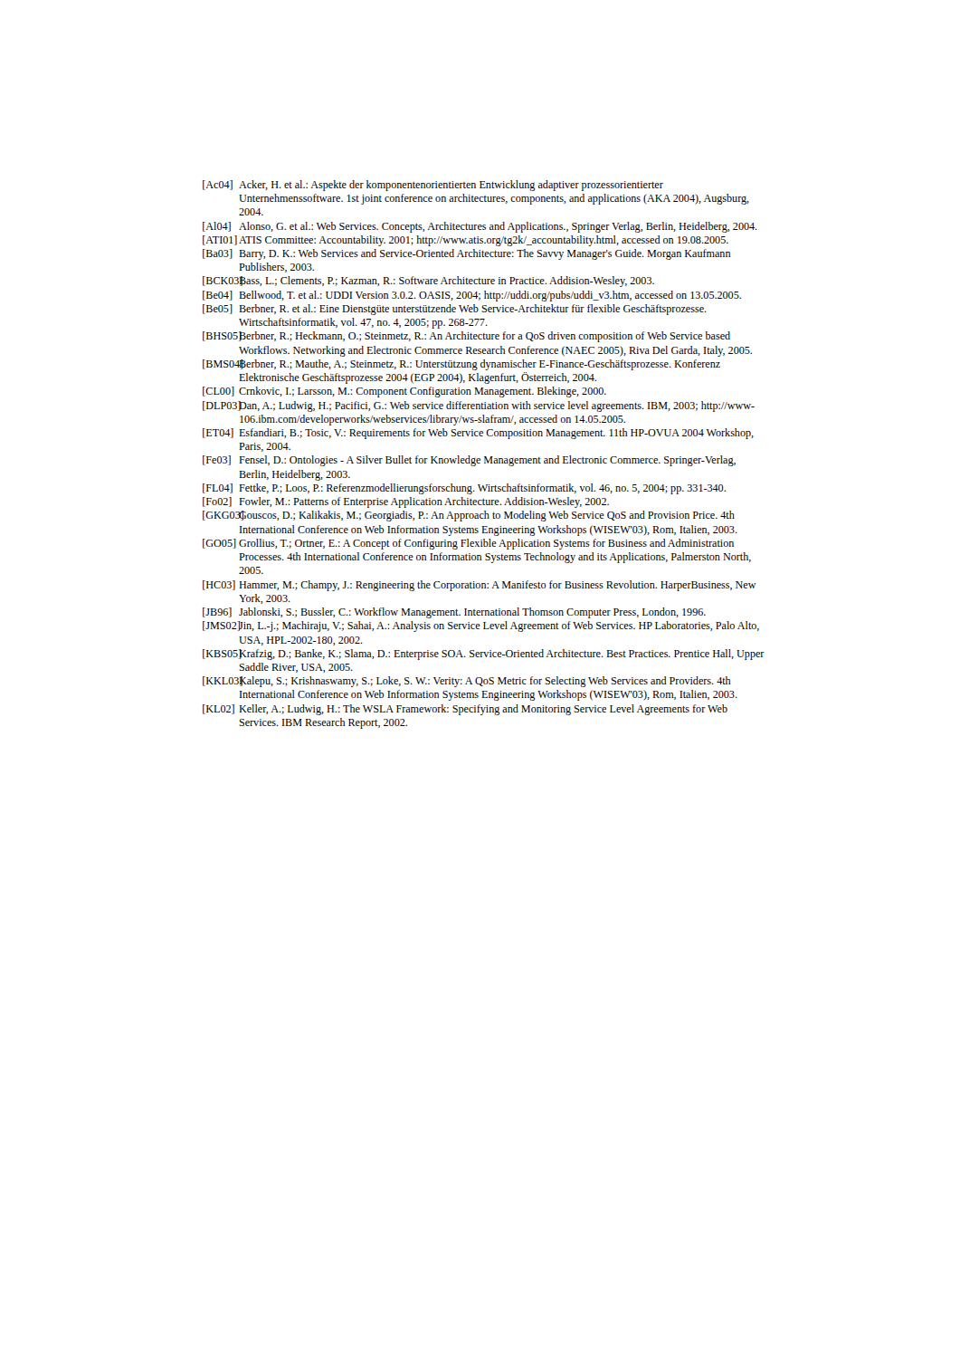[Ac04]
Acker, H. et al.: Aspekte der komponentenorientierten Entwicklung adaptiver prozessorientierter Unternehmenssoftware. 1st joint conference on architectures, components, and applications (AKA 2004), Augsburg, 2004.
[Al04]
Alonso, G. et al.: Web Services. Concepts, Architectures and Applications., Springer Verlag, Berlin, Heidelberg, 2004.
[ATI01]
ATIS Committee: Accountability. 2001; http://www.atis.org/tg2k/_accountability.html, accessed on 19.08.2005.
[Ba03]
Barry, D. K.: Web Services and Service-Oriented Architecture: The Savvy Manager's Guide. Morgan Kaufmann Publishers, 2003.
[BCK03]
Bass, L.; Clements, P.; Kazman, R.: Software Architecture in Practice. Addision-Wesley, 2003.
[Be04]
Bellwood, T. et al.: UDDI Version 3.0.2. OASIS, 2004; http://uddi.org/pubs/uddi_v3.htm, accessed on 13.05.2005.
[Be05]
Berbner, R. et al.: Eine Dienstgüte unterstützende Web Service-Architektur für flexible Geschäftsprozesse. Wirtschaftsinformatik, vol. 47, no. 4, 2005; pp. 268-277.
[BHS05]
Berbner, R.; Heckmann, O.; Steinmetz, R.: An Architecture for a QoS driven composition of Web Service based Workflows. Networking and Electronic Commerce Research Conference (NAEC 2005), Riva Del Garda, Italy, 2005.
[BMS04]
Berbner, R.; Mauthe, A.; Steinmetz, R.: Unterstützung dynamischer E-Finance-Geschäftsprozesse. Konferenz Elektronische Geschäftsprozesse 2004 (EGP 2004), Klagenfurt, Österreich, 2004.
[CL00]
Crnkovic, I.; Larsson, M.: Component Configuration Management. Blekinge, 2000.
[DLP03]
Dan, A.; Ludwig, H.; Pacifici, G.: Web service differentiation with service level agreements. IBM, 2003; http://www-106.ibm.com/developerworks/webservices/library/ws-slafram/, accessed on 14.05.2005.
[ET04]
Esfandiari, B.; Tosic, V.: Requirements for Web Service Composition Management. 11th HP-OVUA 2004 Workshop, Paris, 2004.
[Fe03]
Fensel, D.: Ontologies - A Silver Bullet for Knowledge Management and Electronic Commerce. Springer-Verlag, Berlin, Heidelberg, 2003.
[FL04]
Fettke, P.; Loos, P.: Referenzmodellierungsforschung. Wirtschaftsinformatik, vol. 46, no. 5, 2004; pp. 331-340.
[Fo02]
Fowler, M.: Patterns of Enterprise Application Architecture. Addision-Wesley, 2002.
[GKG03]
Gouscos, D.; Kalikakis, M.; Georgiadis, P.: An Approach to Modeling Web Service QoS and Provision Price. 4th International Conference on Web Information Systems Engineering Workshops (WISEW'03), Rom, Italien, 2003.
[GO05]
Grollius, T.; Ortner, E.: A Concept of Configuring Flexible Application Systems for Business and Administration Processes. 4th International Conference on Information Systems Technology and its Applications, Palmerston North, 2005.
[HC03]
Hammer, M.; Champy, J.: Rengineering the Corporation: A Manifesto for Business Revolution. HarperBusiness, New York, 2003.
[JB96]
Jablonski, S.; Bussler, C.: Workflow Management. International Thomson Computer Press, London, 1996.
[JMS02]
Jin, L.-j.; Machiraju, V.; Sahai, A.: Analysis on Service Level Agreement of Web Services. HP Laboratories, Palo Alto, USA, HPL-2002-180, 2002.
[KBS05]
Krafzig, D.; Banke, K.; Slama, D.: Enterprise SOA. Service-Oriented Architecture. Best Practices. Prentice Hall, Upper Saddle River, USA, 2005.
[KKL03]
Kalepu, S.; Krishnaswamy, S.; Loke, S. W.: Verity: A QoS Metric for Selecting Web Services and Providers. 4th International Conference on Web Information Systems Engineering Workshops (WISEW'03), Rom, Italien, 2003.
[KL02]
Keller, A.; Ludwig, H.: The WSLA Framework: Specifying and Monitoring Service Level Agreements for Web Services. IBM Research Report, 2002.